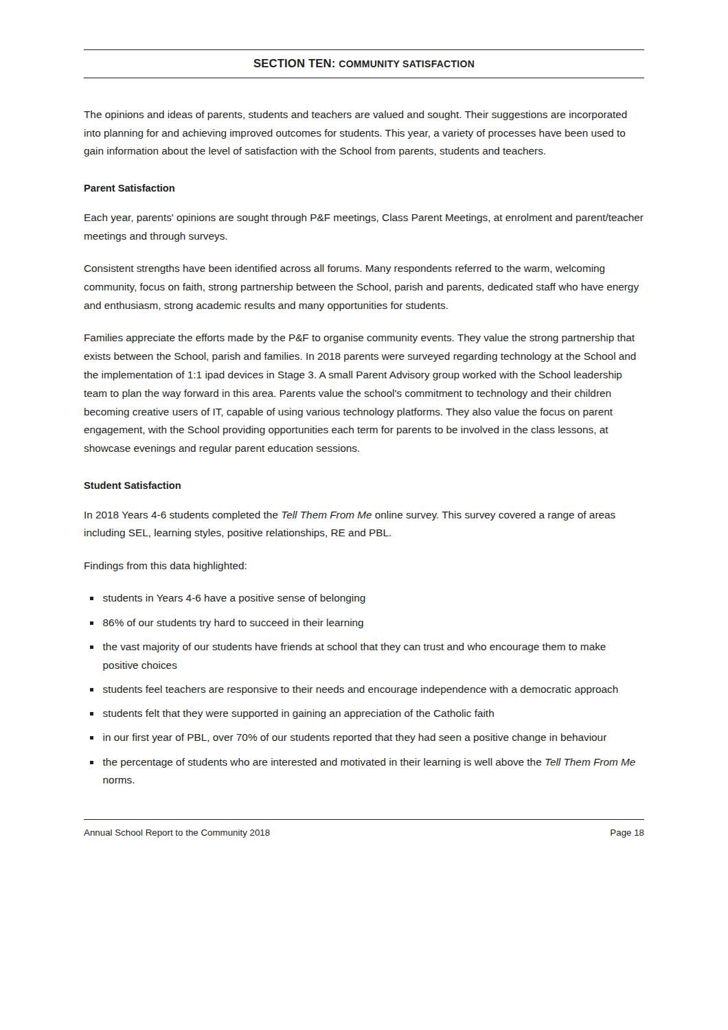SECTION TEN: Community Satisfaction
The opinions and ideas of parents, students and teachers are valued and sought. Their suggestions are incorporated into planning for and achieving improved outcomes for students. This year, a variety of processes have been used to gain information about the level of satisfaction with the School from parents, students and teachers.
Parent Satisfaction
Each year, parents' opinions are sought through P&F meetings, Class Parent Meetings, at enrolment and parent/teacher meetings and through surveys.
Consistent strengths have been identified across all forums. Many respondents referred to the warm, welcoming community, focus on faith, strong partnership between the School, parish and parents, dedicated staff who have energy and enthusiasm, strong academic results and many opportunities for students.
Families appreciate the efforts made by the P&F to organise community events. They value the strong partnership that exists between the School, parish and families. In 2018 parents were surveyed regarding technology at the School and the implementation of 1:1 ipad devices in Stage 3. A small Parent Advisory group worked with the School leadership team to plan the way forward in this area. Parents value the school's commitment to technology and their children becoming creative users of IT, capable of using various technology platforms. They also value the focus on parent engagement, with the School providing opportunities each term for parents to be involved in the class lessons, at showcase evenings and regular parent education sessions.
Student Satisfaction
In 2018 Years 4-6 students completed the Tell Them From Me online survey. This survey covered a range of areas including SEL, learning styles, positive relationships, RE and PBL.
Findings from this data highlighted:
students in Years 4-6 have a positive sense of belonging
86% of our students try hard to succeed in their learning
the vast majority of our students have friends at school that they can trust and who encourage them to make positive choices
students feel teachers are responsive to their needs and encourage independence with a democratic approach
students felt that they were supported in gaining an appreciation of the Catholic faith
in our first year of PBL, over 70% of our students reported that they had seen a positive change in behaviour
the percentage of students who are interested and motivated in their learning is well above the Tell Them From Me norms.
Annual School Report to the Community 2018 Page 18